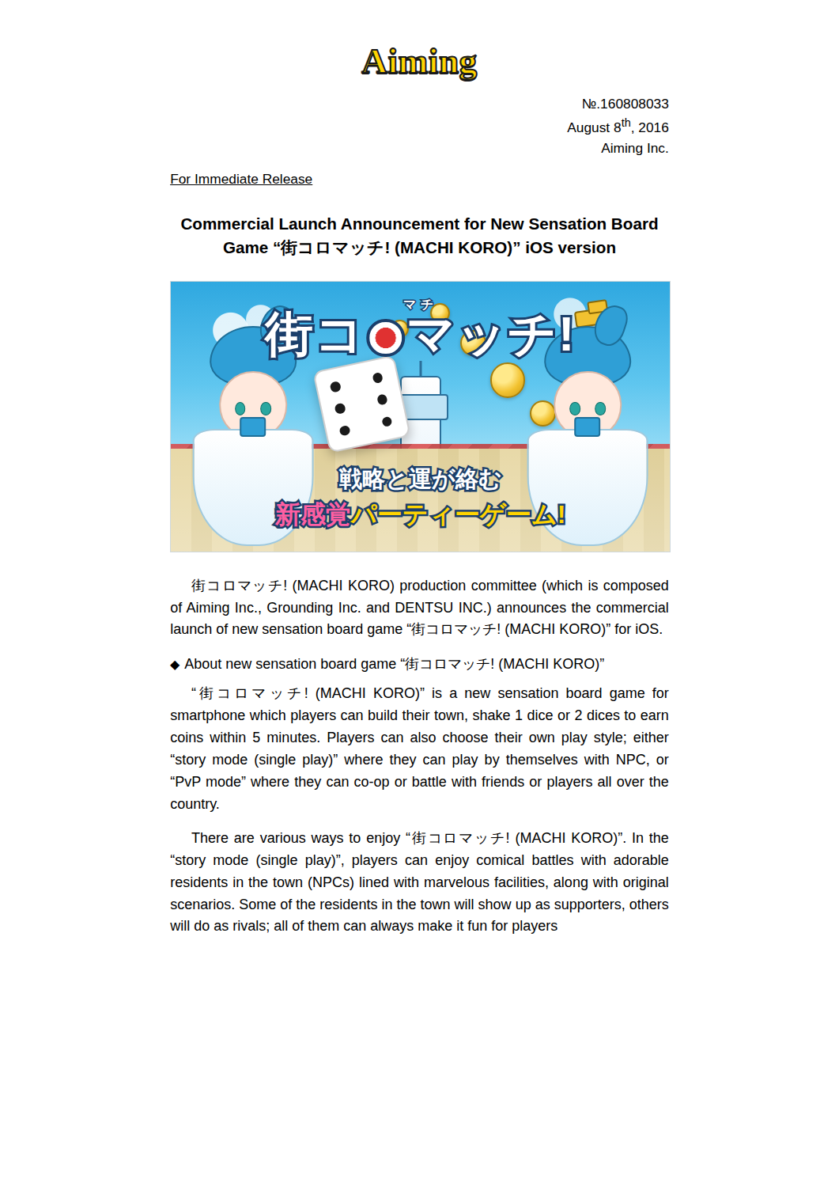Aiming
№.160808033
August 8th, 2016
Aiming Inc.
For Immediate Release
Commercial Launch Announcement for New Sensation Board
Game “街コロマッチ! (MACHI KORO)” iOS version
マチ 街コ マッチ!
戦略と運が絡む
新感覚 パーティーゲーム!
街コロマッチ! (MACHI KORO) production committee (which is composed of Aiming Inc., Grounding Inc. and DENTSU INC.) announces the commercial launch of new sensation board game “街コロマッチ! (MACHI KORO)” for iOS.
◆About new sensation board game “街コロマッチ! (MACHI KORO)”
“街コロマッチ! (MACHI KORO)” is a new sensation board game for smartphone which players can build their town, shake 1 dice or 2 dices to earn coins within 5 minutes. Players can also choose their own play style; either “story mode (single play)” where they can play by themselves with NPC, or “PvP mode” where they can co-op or battle with friends or players all over the country.
There are various ways to enjoy “街コロマッチ! (MACHI KORO)”. In the “story mode (single play)”, players can enjoy comical battles with adorable residents in the town (NPCs) lined with marvelous facilities, along with original scenarios. Some of the residents in the town will show up as supporters, others will do as rivals; all of them can always make it fun for players